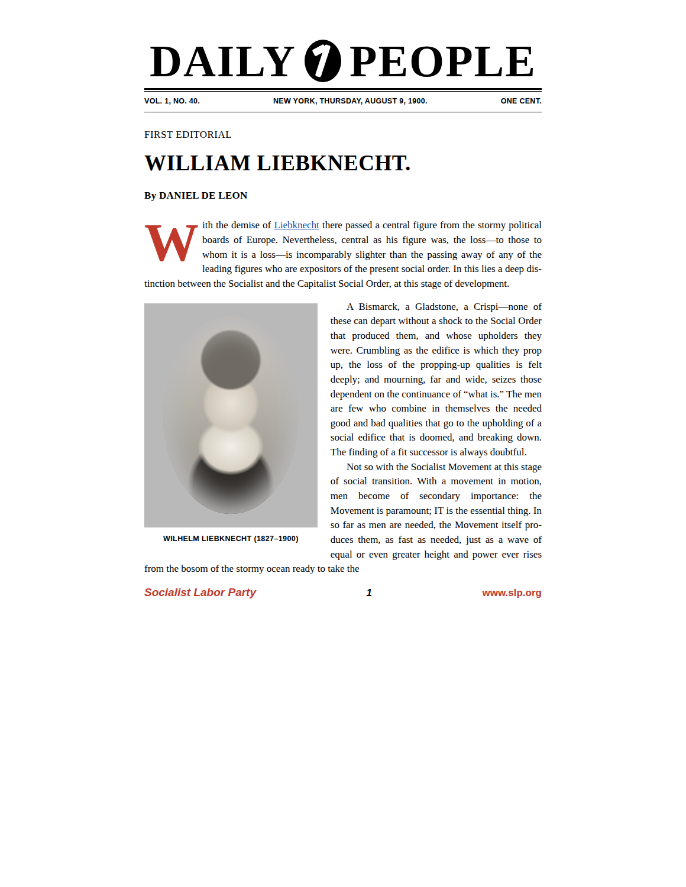DAILY PEOPLE
VOL. 1, NO. 40. NEW YORK, THURSDAY, AUGUST 9, 1900. ONE CENT.
FIRST EDITORIAL
WILLIAM LIEBKNECHT.
By DANIEL DE LEON
With the demise of Liebknecht there passed a central figure from the stormy political boards of Europe. Nevertheless, central as his figure was, the loss—to those to whom it is a loss—is incomparably slighter than the passing away of any of the leading figures who are expositors of the present social order. In this lies a deep distinction between the Socialist and the Capitalist Social Order, at this stage of development.
WILHELM LIEBKNECHT (1827–1900)
A Bismarck, a Gladstone, a Crispi—none of these can depart without a shock to the Social Order that produced them, and whose upholders they were. Crumbling as the edifice is which they prop up, the loss of the propping-up qualities is felt deeply; and mourning, far and wide, seizes those dependent on the continuance of “what is.” The men are few who combine in themselves the needed good and bad qualities that go to the upholding of a social edifice that is doomed, and breaking down. The finding of a fit successor is always doubtful.
Not so with the Socialist Movement at this stage of social transition. With a movement in motion, men become of secondary importance: the Movement is paramount; IT is the essential thing. In so far as men are needed, the Movement itself produces them, as fast as needed, just as a wave of equal or even greater height and power ever rises from the bosom of the stormy ocean ready to take the
Socialist Labor Party 1 www.slp.org